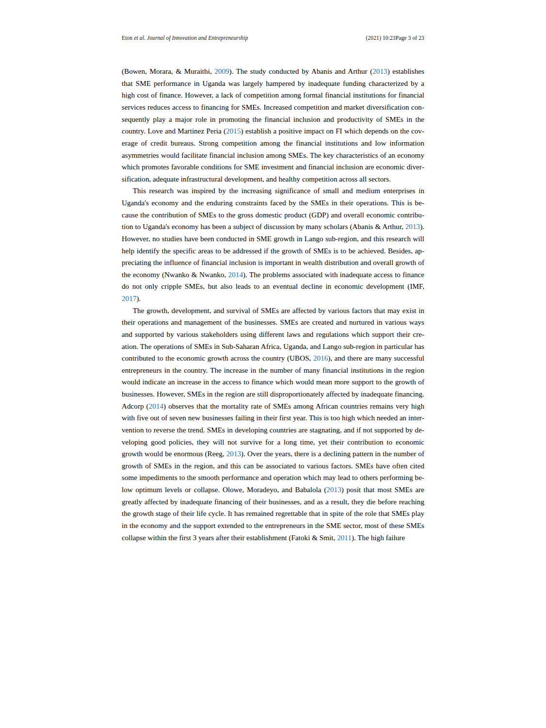Eton et al. Journal of Innovation and Entrepreneurship (2021) 10:23 Page 3 of 23
(Bowen, Morara, & Muraithi, 2009). The study conducted by Abanis and Arthur (2013) establishes that SME performance in Uganda was largely hampered by inadequate funding characterized by a high cost of finance. However, a lack of competition among formal financial institutions for financial services reduces access to financing for SMEs. Increased competition and market diversification consequently play a major role in promoting the financial inclusion and productivity of SMEs in the country. Love and Martinez Peria (2015) establish a positive impact on FI which depends on the coverage of credit bureaus. Strong competition among the financial institutions and low information asymmetries would facilitate financial inclusion among SMEs. The key characteristics of an economy which promotes favorable conditions for SME investment and financial inclusion are economic diversification, adequate infrastructural development, and healthy competition across all sectors.
This research was inspired by the increasing significance of small and medium enterprises in Uganda's economy and the enduring constraints faced by the SMEs in their operations. This is because the contribution of SMEs to the gross domestic product (GDP) and overall economic contribution to Uganda's economy has been a subject of discussion by many scholars (Abanis & Arthur, 2013). However, no studies have been conducted in SME growth in Lango sub-region, and this research will help identify the specific areas to be addressed if the growth of SMEs is to be achieved. Besides, appreciating the influence of financial inclusion is important in wealth distribution and overall growth of the economy (Nwanko & Nwanko, 2014). The problems associated with inadequate access to finance do not only cripple SMEs, but also leads to an eventual decline in economic development (IMF, 2017).
The growth, development, and survival of SMEs are affected by various factors that may exist in their operations and management of the businesses. SMEs are created and nurtured in various ways and supported by various stakeholders using different laws and regulations which support their creation. The operations of SMEs in Sub-Saharan Africa, Uganda, and Lango sub-region in particular has contributed to the economic growth across the country (UBOS, 2016), and there are many successful entrepreneurs in the country. The increase in the number of many financial institutions in the region would indicate an increase in the access to finance which would mean more support to the growth of businesses. However, SMEs in the region are still disproportionately affected by inadequate financing. Adcorp (2014) observes that the mortality rate of SMEs among African countries remains very high with five out of seven new businesses failing in their first year. This is too high which needed an intervention to reverse the trend. SMEs in developing countries are stagnating, and if not supported by developing good policies, they will not survive for a long time, yet their contribution to economic growth would be enormous (Reeg, 2013). Over the years, there is a declining pattern in the number of growth of SMEs in the region, and this can be associated to various factors. SMEs have often cited some impediments to the smooth performance and operation which may lead to others performing below optimum levels or collapse. Olowe, Moradeyo, and Babalola (2013) posit that most SMEs are greatly affected by inadequate financing of their businesses, and as a result, they die before reaching the growth stage of their life cycle. It has remained regrettable that in spite of the role that SMEs play in the economy and the support extended to the entrepreneurs in the SME sector, most of these SMEs collapse within the first 3 years after their establishment (Fatoki & Smit, 2011). The high failure